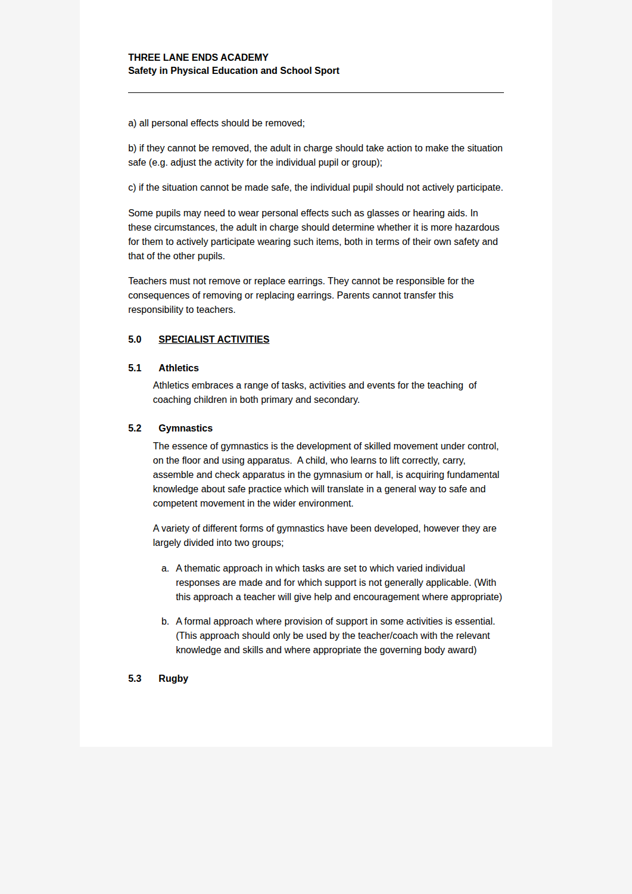THREE LANE ENDS ACADEMY
Safety in Physical Education and School Sport
a) all personal effects should be removed;
b) if they cannot be removed, the adult in charge should take action to make the situation safe (e.g. adjust the activity for the individual pupil or group);
c) if the situation cannot be made safe, the individual pupil should not actively participate.
Some pupils may need to wear personal effects such as glasses or hearing aids. In these circumstances, the adult in charge should determine whether it is more hazardous for them to actively participate wearing such items, both in terms of their own safety and that of the other pupils.
Teachers must not remove or replace earrings. They cannot be responsible for the consequences of removing or replacing earrings. Parents cannot transfer this responsibility to teachers.
5.0 SPECIALIST ACTIVITIES
5.1 Athletics
Athletics embraces a range of tasks, activities and events for the teaching of coaching children in both primary and secondary.
5.2 Gymnastics
The essence of gymnastics is the development of skilled movement under control, on the floor and using apparatus. A child, who learns to lift correctly, carry, assemble and check apparatus in the gymnasium or hall, is acquiring fundamental knowledge about safe practice which will translate in a general way to safe and competent movement in the wider environment.
A variety of different forms of gymnastics have been developed, however they are largely divided into two groups;
A thematic approach in which tasks are set to which varied individual responses are made and for which support is not generally applicable. (With this approach a teacher will give help and encouragement where appropriate)
A formal approach where provision of support in some activities is essential. (This approach should only be used by the teacher/coach with the relevant knowledge and skills and where appropriate the governing body award)
5.3 Rugby